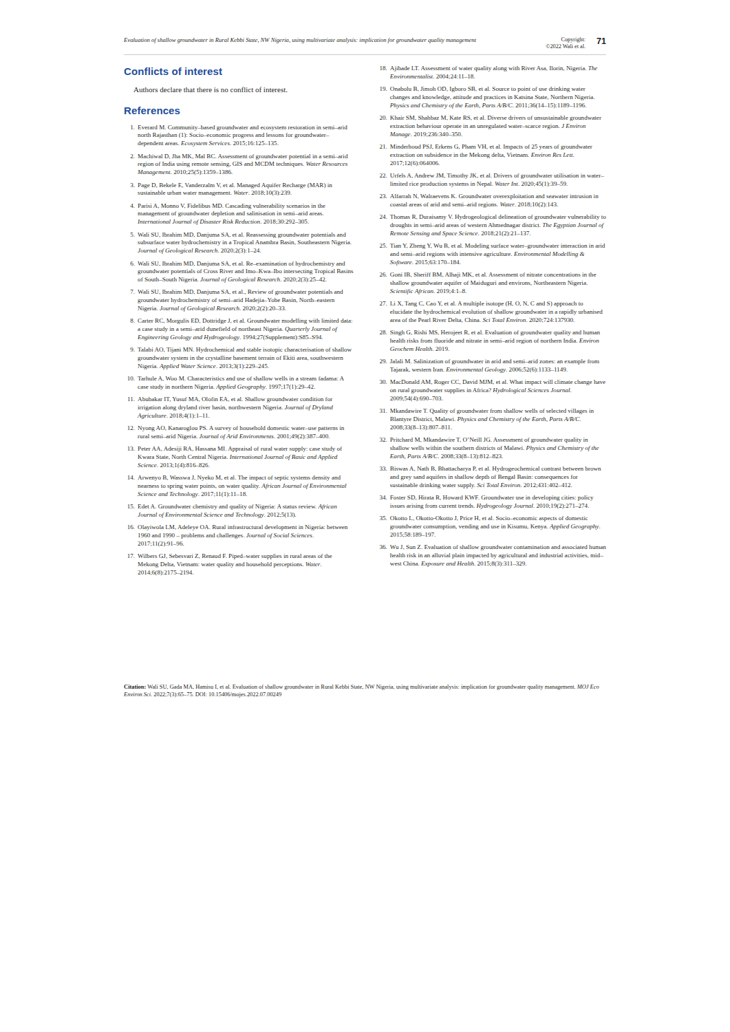Evaluation of shallow groundwater in Rural Kebbi State, NW Nigeria, using multivariate analysis: implication for groundwater quality management
Copyright: ©2022 Wali et al.
71
Conflicts of interest
Authors declare that there is no conflict of interest.
References
Everard M. Community–based groundwater and ecosystem restoration in semi–arid north Rajasthan (1): Socio–economic progress and lessons for groundwater–dependent areas. Ecosystem Services. 2015;16:125–135.
Machiwal D, Jha MK, Mal BC. Assessment of groundwater potential in a semi–arid region of India using remote sensing, GIS and MCDM techniques. Water Resources Management. 2010;25(5):1359–1386.
Page D, Bekele E, Vanderzalm V, et al. Managed Aquifer Recharge (MAR) in sustainable urban water management. Water. 2018;10(3):239.
Parisi A, Monno V, Fidelibus MD. Cascading vulnerability scenarios in the management of groundwater depletion and salinisation in semi–arid areas. International Journal of Disaster Risk Reduction. 2018;30:292–305.
Wali SU, Ibrahim MD, Danjuma SA, et al. Reassessing groundwater potentials and subsurface water hydrochemistry in a Tropical Anambra Basin, Southeastern Nigeria. Journal of Geological Research. 2020;2(3):1–24.
Wali SU, Ibrahim MD, Danjuma SA, et al. Re–examination of hydrochemistry and groundwater potentials of Cross River and Imo–Kwa–Ibo intersecting Tropical Basins of South–South Nigeria. Journal of Geological Research. 2020;2(3):25–42.
Wali SU, Ibrahim MD, Danjuma SA, et al., Review of groundwater potentials and groundwater hydrochemistry of semi–arid Hadejia–Yobe Basin, North–eastern Nigeria. Journal of Geological Research. 2020;2(2):20–33.
Carter RC, Morgulis ED, Dottridge J, et al. Groundwater modelling with limited data: a case study in a semi–arid dunefield of northeast Nigeria. Quarterly Journal of Engineering Geology and Hydrogeology. 1994;27(Supplement):S85–S94.
Talabi AO, Tijani MN. Hydrochemical and stable isotopic characterisation of shallow groundwater system in the crystalline basement terrain of Ekiti area, southwestern Nigeria. Applied Water Science. 2013;3(1):229–245.
Tarhule A, Woo M. Characteristics and use of shallow wells in a stream fadama: A case study in northern Nigeria. Applied Geography. 1997;17(1):29–42.
Abubakar IT, Yusuf MA, Olofin EA, et al. Shallow groundwater condition for irrigation along dryland river basin, northwestern Nigeria. Journal of Dryland Agriculture. 2018;4(1):1–11.
Nyong AO, Kanaroglou PS. A survey of household domestic water–use patterns in rural semi–arid Nigeria. Journal of Arid Environments. 2001;49(2):387–400.
Peter AA, Adesiji RA, Hassana MI. Appraisal of rural water supply: case study of Kwara State, North Central Nigeria. International Journal of Basic and Applied Science. 2013;1(4):816–826.
Arwenyo B, Wasswa J, Nyeko M, et al. The impact of septic systems density and nearness to spring water points, on water quality. African Journal of Environmental Science and Technology. 2017;11(1):11–18.
Edet A. Groundwater chemistry and quality of Nigeria: A status review. African Journal of Environmental Science and Technology. 2012;5(13).
Olayiwola LM, Adeleye OA. Rural infrastructural development in Nigeria: between 1960 and 1990 – problems and challenges. Journal of Social Sciences. 2017;11(2):91–96.
Wilbers GJ, Sebesvari Z, Renaud F. Piped–water supplies in rural areas of the Mekong Delta, Vietnam: water quality and household perceptions. Water. 2014;6(8):2175–2194.
Ajibade LT. Assessment of water quality along with River Asa, Ilorin, Nigeria. The Environmentalist. 2004;24:11–18.
Onabolu B, Jimoh OD, Igboro SB, et al. Source to point of use drinking water changes and knowledge, attitude and practices in Katsina State, Northern Nigeria. Physics and Chemistry of the Earth, Parts A/B/C. 2011;36(14–15):1189–1196.
Khair SM, Shahbaz M, Kate RS, et al. Diverse drivers of unsustainable groundwater extraction behaviour operate in an unregulated water–scarce region. J Environ Manage. 2019;236:340–350.
Minderhoud PSJ, Erkens G, Pham VH, et al. Impacts of 25 years of groundwater extraction on subsidence in the Mekong delta, Vietnam. Environ Res Lett. 2017;12(6):064006.
Urfels A, Andrew JM, Timothy JK, et al. Drivers of groundwater utilisation in water–limited rice production systems in Nepal. Water Int. 2020;45(1):39–59.
Alfarrah N, Walraevens K. Groundwater overexploitation and seawater intrusion in coastal areas of arid and semi–arid regions. Water. 2018;10(2):143.
Thomas R, Duraisamy V. Hydrogeological delineation of groundwater vulnerability to droughts in semi–arid areas of western Ahmednagar district. The Egyptian Journal of Remote Sensing and Space Science. 2018;21(2):21–137.
Tian Y, Zheng Y, Wu B, et al. Modeling surface water–groundwater interaction in arid and semi–arid regions with intensive agriculture. Environmental Modelling & Software. 2015;63:170–184.
Goni IB, Sheriff BM, Alhaji MK, et al. Assessment of nitrate concentrations in the shallow groundwater aquifer of Maiduguri and environs, Northeastern Nigeria. Scientific African. 2019;4:1–8.
Li X, Tang C, Cao Y, et al. A multiple isotope (H, O, N, C and S) approach to elucidate the hydrochemical evolution of shallow groundwater in a rapidly urbanised area of the Pearl River Delta, China. Sci Total Environ. 2020;724:137930.
Singh G, Rishi MS, Herojeet R, et al. Evaluation of groundwater quality and human health risks from fluoride and nitrate in semi–arid region of northern India. Environ Geochem Health. 2019.
Jalali M. Salinization of groundwater in arid and semi–arid zones: an example from Tajarak, western Iran. Environmental Geology. 2006;52(6):1133–1149.
MacDonald AM, Roger CC, David MJM, et al. What impact will climate change have on rural groundwater supplies in Africa? Hydrological Sciences Journal. 2009;54(4):690–703.
Mkandawire T. Quality of groundwater from shallow wells of selected villages in Blantyre District, Malawi. Physics and Chemistry of the Earth, Parts A/B/C. 2008;33(8–13):807–811.
Pritchard M, Mkandawire T, O’Neill JG. Assessment of groundwater quality in shallow wells within the southern districts of Malawi. Physics and Chemistry of the Earth, Parts A/B/C. 2008;33(8–13):812–823.
Biswas A, Nath B, Bhattacharya P, et al. Hydrogeochemical contrast between brown and grey sand aquifers in shallow depth of Bengal Basin: consequences for sustainable drinking water supply. Sci Total Environ. 2012;431:402–412.
Foster SD, Hirata R, Howard KWF. Groundwater use in developing cities: policy issues arising from current trends. Hydrogeology Journal. 2010;19(2):271–274.
Okotto L, Okotto-Okotto J, Price H, et al. Socio–economic aspects of domestic groundwater consumption, vending and use in Kisumu, Kenya. Applied Geography. 2015;58:189–197.
Wu J, Sun Z. Evaluation of shallow groundwater contamination and associated human health risk in an alluvial plain impacted by agricultural and industrial activities, mid–west China. Exposure and Health. 2015;8(3):311–329.
Citation: Wali SU, Gada MA, Hamisu I, et al. Evaluation of shallow groundwater in Rural Kebbi State, NW Nigeria, using multivariate analysis: implication for groundwater quality management. MOJ Eco Environ Sci. 2022;7(3):65–75. DOI: 10.15406/mojes.2022.07.00249